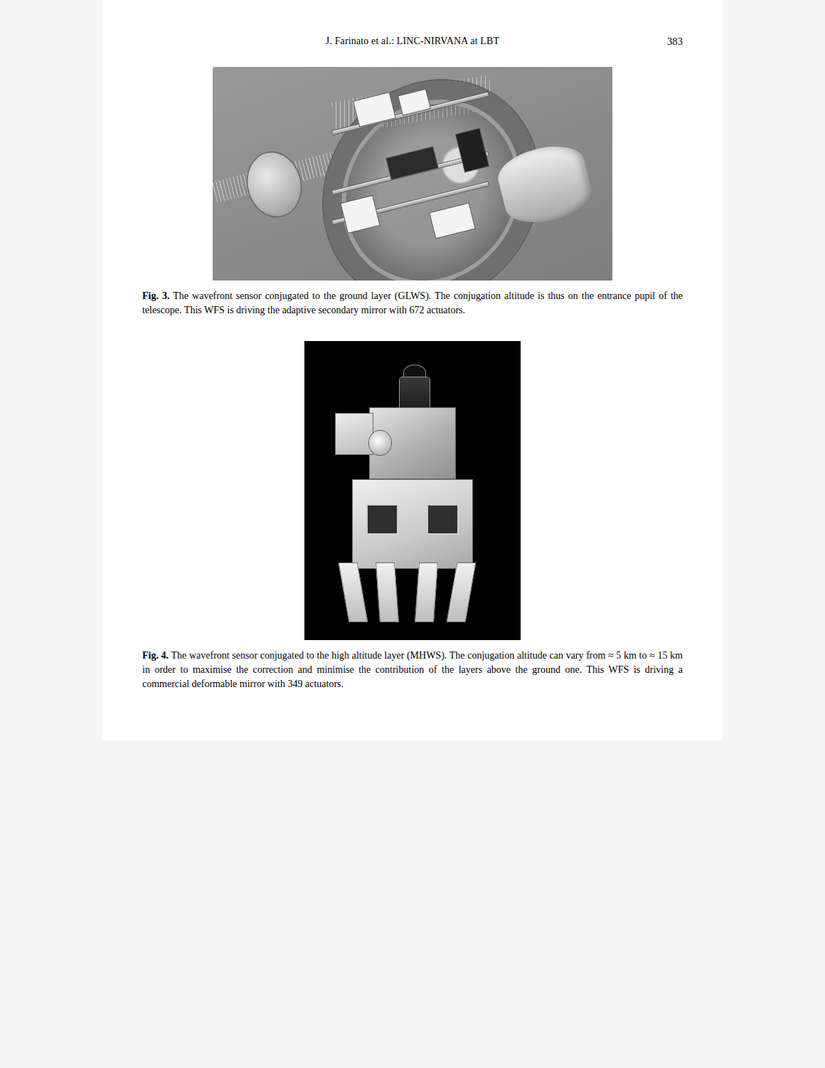J. Farinato et al.: LINC-NIRVANA at LBT 383
Fig. 3. The wavefront sensor conjugated to the ground layer (GLWS). The conjugation altitude is thus on the entrance pupil of the telescope. This WFS is driving the adaptive secondary mirror with 672 actuators.
Fig. 4. The wavefront sensor conjugated to the high altitude layer (MHWS). The conjugation altitude can vary from ≈ 5 km to ≈ 15 km in order to maximise the correction and minimise the contribution of the layers above the ground one. This WFS is driving a commercial deformable mirror with 349 actuators.